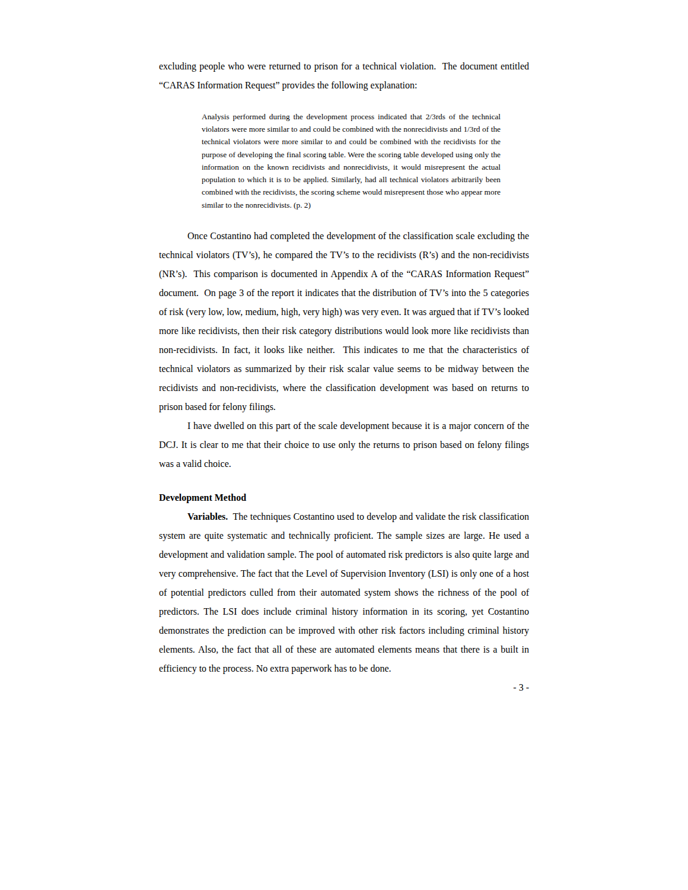excluding people who were returned to prison for a technical violation. The document entitled “CARAS Information Request” provides the following explanation:
Analysis performed during the development process indicated that 2/3rds of the technical violators were more similar to and could be combined with the nonrecidivists and 1/3rd of the technical violators were more similar to and could be combined with the recidivists for the purpose of developing the final scoring table. Were the scoring table developed using only the information on the known recidivists and nonrecidivists, it would misrepresent the actual population to which it is to be applied. Similarly, had all technical violators arbitrarily been combined with the recidivists, the scoring scheme would misrepresent those who appear more similar to the nonrecidivists. (p. 2)
Once Costantino had completed the development of the classification scale excluding the technical violators (TV’s), he compared the TV’s to the recidivists (R’s) and the non-recidivists (NR’s). This comparison is documented in Appendix A of the “CARAS Information Request” document. On page 3 of the report it indicates that the distribution of TV’s into the 5 categories of risk (very low, low, medium, high, very high) was very even. It was argued that if TV’s looked more like recidivists, then their risk category distributions would look more like recidivists than non-recidivists. In fact, it looks like neither. This indicates to me that the characteristics of technical violators as summarized by their risk scalar value seems to be midway between the recidivists and non-recidivists, where the classification development was based on returns to prison based for felony filings.
I have dwelled on this part of the scale development because it is a major concern of the DCJ. It is clear to me that their choice to use only the returns to prison based on felony filings was a valid choice.
Development Method
Variables. The techniques Costantino used to develop and validate the risk classification system are quite systematic and technically proficient. The sample sizes are large. He used a development and validation sample. The pool of automated risk predictors is also quite large and very comprehensive. The fact that the Level of Supervision Inventory (LSI) is only one of a host of potential predictors culled from their automated system shows the richness of the pool of predictors. The LSI does include criminal history information in its scoring, yet Costantino demonstrates the prediction can be improved with other risk factors including criminal history elements. Also, the fact that all of these are automated elements means that there is a built in efficiency to the process. No extra paperwork has to be done.
- 3 -